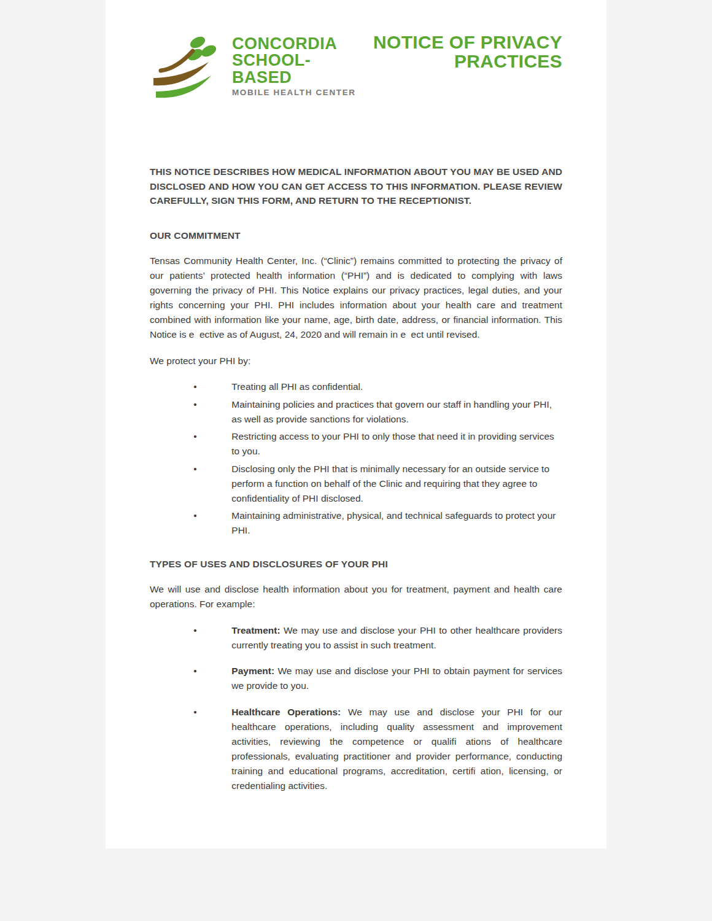CONCORDIA
SCHOOL-BASED
Mobile Health Center
Notice of Privacy
Practices
THIS NOTICE DESCRIBES HOW MEDICAL INFORMATION ABOUT YOU MAY BE USED AND DISCLOSED AND HOW YOU CAN GET ACCESS TO THIS INFORMATION. PLEASE REVIEW CAREFULLY, SIGN THIS FORM, AND RETURN TO THE RECEPTIONIST.
Our Commitment
Tensas Community Health Center, Inc. (“Clinic”) remains committed to protecting the privacy of our patients’ protected health information (“PHI”) and is dedicated to complying with laws governing the privacy of PHI. This Notice explains our privacy practices, legal duties, and your rights concerning your PHI. PHI includes information about your health care and treatment combined with information like your name, age, birth date, address, or financial information. This Notice is e ective as of August, 24, 2020 and will remain in e ect until revised.
We protect your PHI by:
Treating all PHI as confidential.
Maintaining policies and practices that govern our staff in handling your PHI, as well as provide sanctions for violations.
Restricting access to your PHI to only those that need it in providing services to you.
Disclosing only the PHI that is minimally necessary for an outside service to perform a function on behalf of the Clinic and requiring that they agree to confidentiality of PHI disclosed.
Maintaining administrative, physical, and technical safeguards to protect your PHI.
Types of Uses and Disclosures of Your PHI
We will use and disclose health information about you for treatment, payment and health care operations. For example:
Treatment: We may use and disclose your PHI to other healthcare providers currently treating you to assist in such treatment.
Payment: We may use and disclose your PHI to obtain payment for services we provide to you.
Healthcare Operations: We may use and disclose your PHI for our healthcare operations, including quality assessment and improvement activities, reviewing the competence or qualifi ations of healthcare professionals, evaluating practitioner and provider performance, conducting training and educational programs, accreditation, certifi ation, licensing, or credentialing activities.